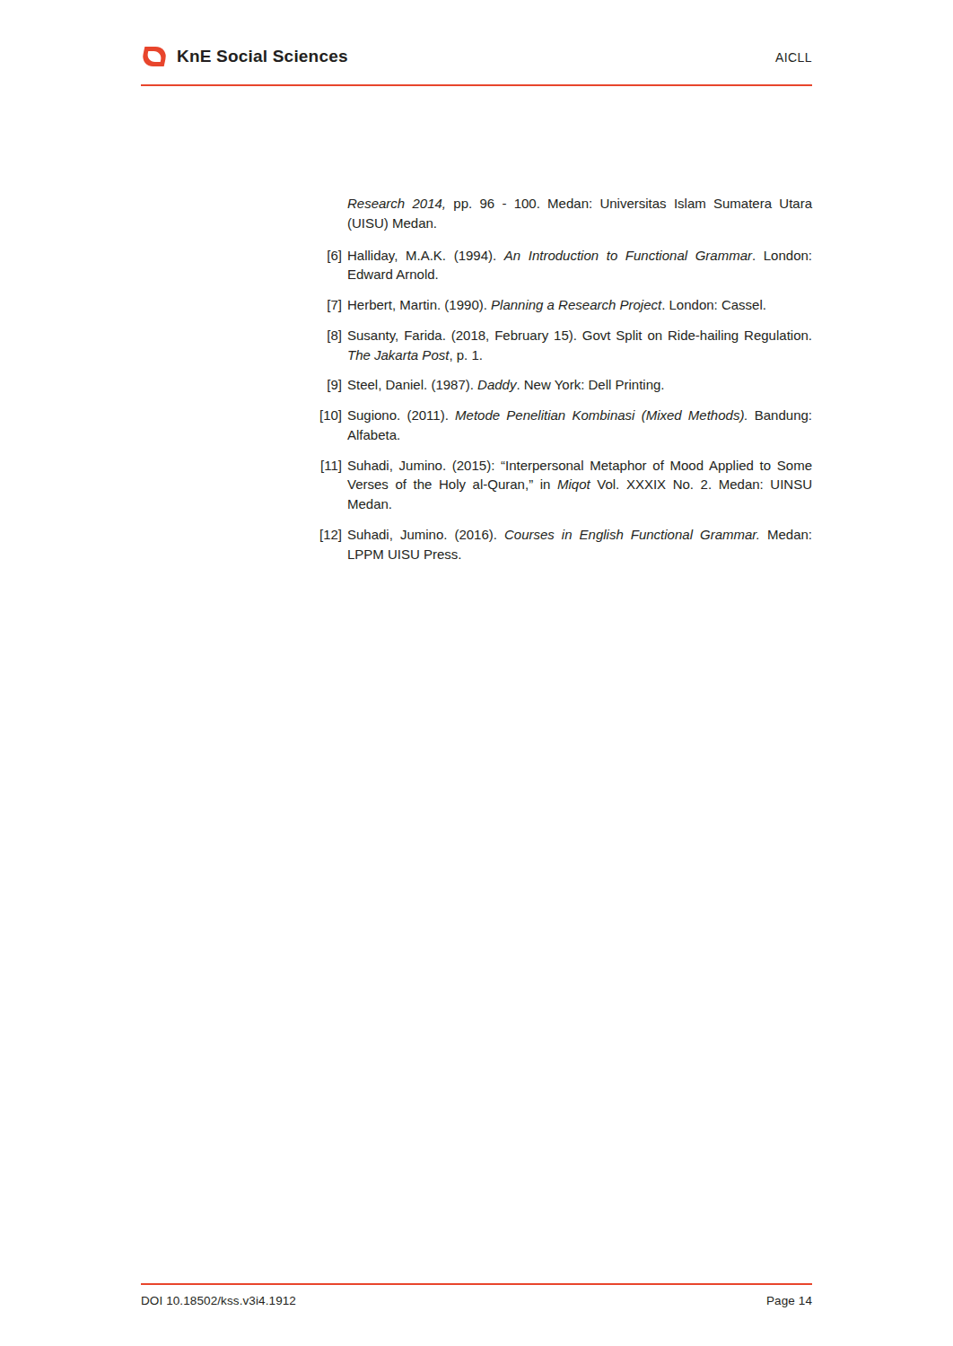KnE Social Sciences
AICLL
Research 2014, pp. 96 - 100. Medan: Universitas Islam Sumatera Utara (UISU) Medan.
Halliday, M.A.K. (1994). An Introduction to Functional Grammar. London: Edward Arnold.
Herbert, Martin. (1990). Planning a Research Project. London: Cassel.
Susanty, Farida. (2018, February 15). Govt Split on Ride-hailing Regulation. The Jakarta Post, p. 1.
Steel, Daniel. (1987). Daddy. New York: Dell Printing.
Sugiono. (2011). Metode Penelitian Kombinasi (Mixed Methods). Bandung: Alfabeta.
Suhadi, Jumino. (2015): “Interpersonal Metaphor of Mood Applied to Some Verses of the Holy al-Quran,” in Miqot Vol. XXXIX No. 2. Medan: UINSU Medan.
Suhadi, Jumino. (2016). Courses in English Functional Grammar. Medan: LPPM UISU Press.
DOI 10.18502/kss.v3i4.1912 Page 14